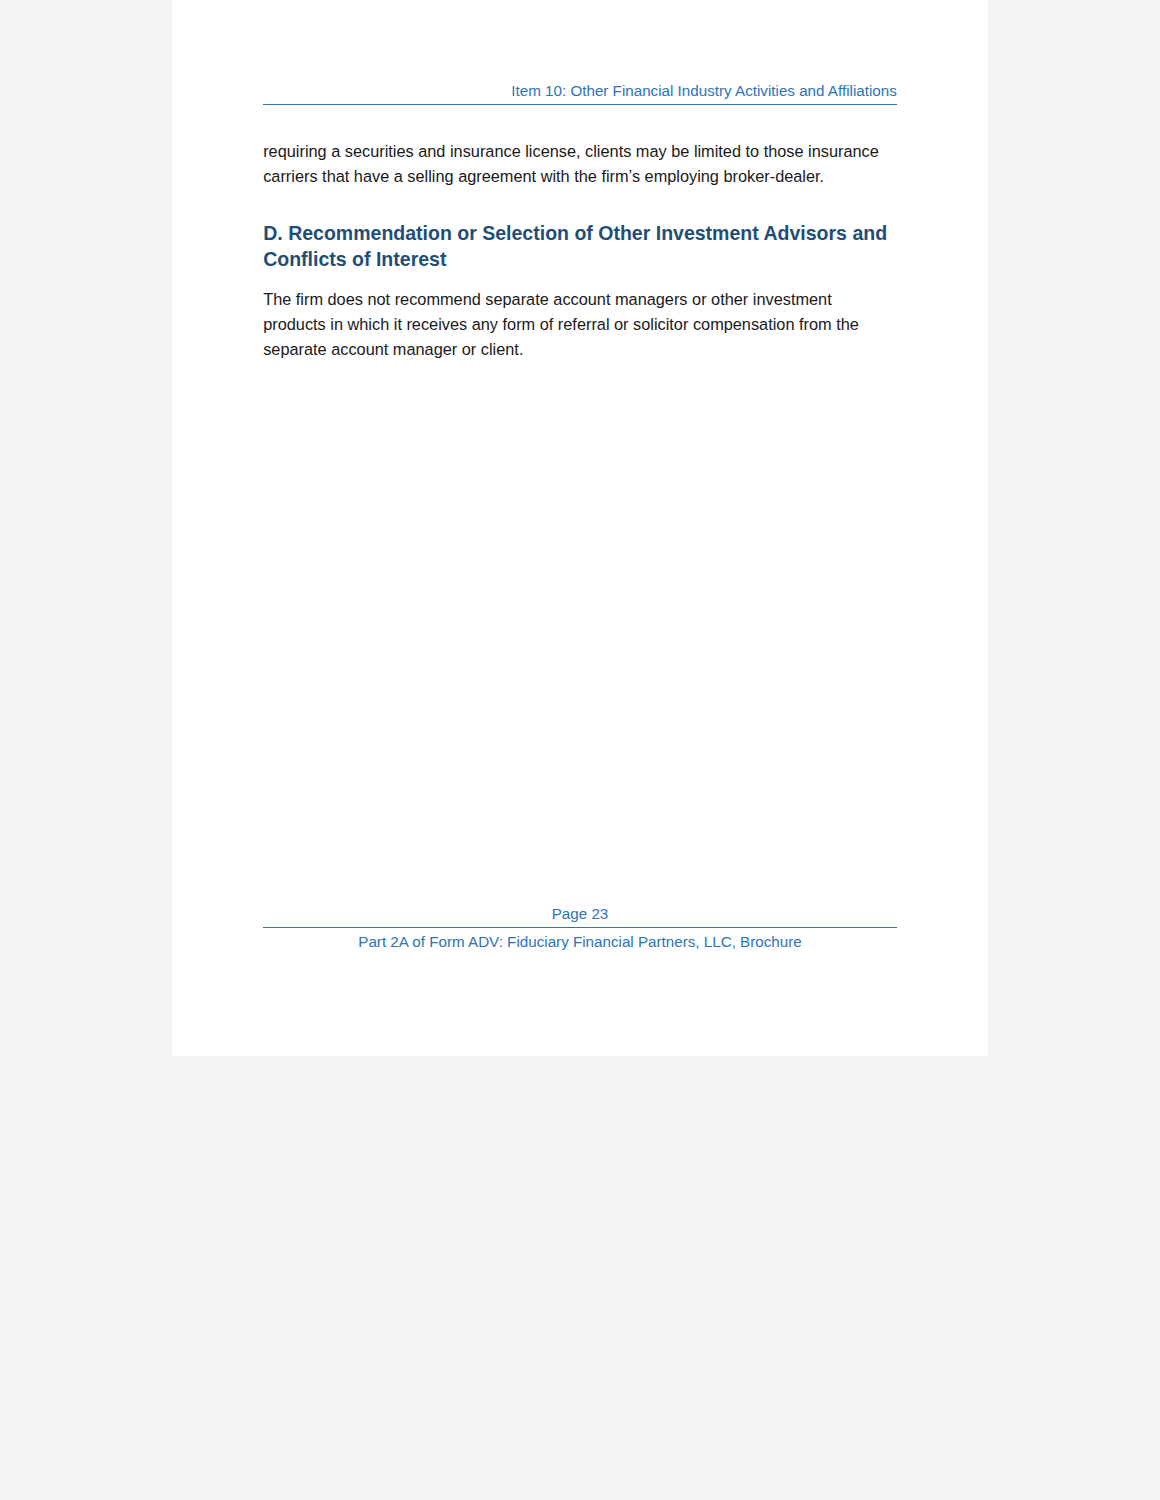Item 10: Other Financial Industry Activities and Affiliations
requiring a securities and insurance license, clients may be limited to those insurance carriers that have a selling agreement with the firm’s employing broker-dealer.
D. Recommendation or Selection of Other Investment Advisors and Conflicts of Interest
The firm does not recommend separate account managers or other investment products in which it receives any form of referral or solicitor compensation from the separate account manager or client.
Page 23
Part 2A of Form ADV: Fiduciary Financial Partners, LLC, Brochure